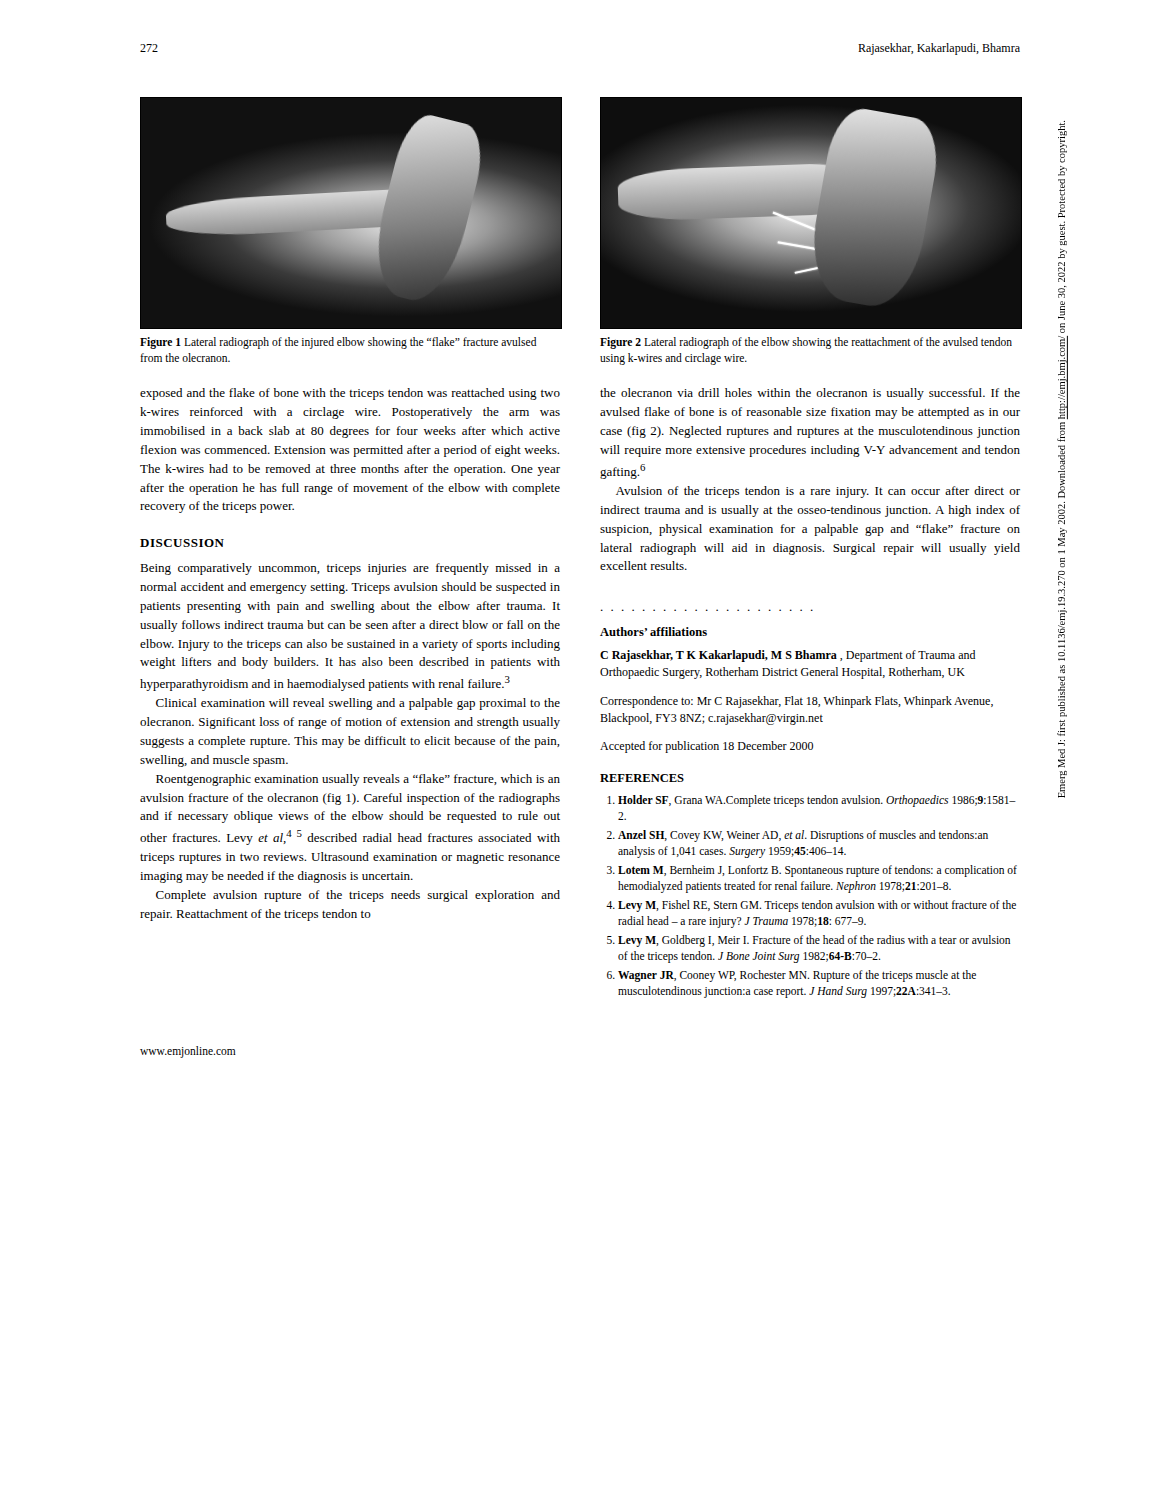272 Rajasekhar, Kakarlapudi, Bhamra
Figure 1 Lateral radiograph of the injured elbow showing the “flake” fracture avulsed from the olecranon.
exposed and the flake of bone with the triceps tendon was reattached using two k-wires reinforced with a circlage wire. Postoperatively the arm was immobilised in a back slab at 80 degrees for four weeks after which active flexion was commenced. Extension was permitted after a period of eight weeks. The k-wires had to be removed at three months after the operation. One year after the operation he has full range of movement of the elbow with complete recovery of the triceps power.
DISCUSSION
Being comparatively uncommon, triceps injuries are frequently missed in a normal accident and emergency setting. Triceps avulsion should be suspected in patients presenting with pain and swelling about the elbow after trauma. It usually follows indirect trauma but can be seen after a direct blow or fall on the elbow. Injury to the triceps can also be sustained in a variety of sports including weight lifters and body builders. It has also been described in patients with hyperparathyroidism and in haemodialysed patients with renal failure.3
Clinical examination will reveal swelling and a palpable gap proximal to the olecranon. Significant loss of range of motion of extension and strength usually suggests a complete rupture. This may be difficult to elicit because of the pain, swelling, and muscle spasm.
Roentgenographic examination usually reveals a “flake” fracture, which is an avulsion fracture of the olecranon (fig 1). Careful inspection of the radiographs and if necessary oblique views of the elbow should be requested to rule out other fractures. Levy et al,4 5 described radial head fractures associated with triceps ruptures in two reviews. Ultrasound examination or magnetic resonance imaging may be needed if the diagnosis is uncertain.
Complete avulsion rupture of the triceps needs surgical exploration and repair. Reattachment of the triceps tendon to
Figure 2 Lateral radiograph of the elbow showing the reattachment of the avulsed tendon using k-wires and circlage wire.
the olecranon via drill holes within the olecranon is usually successful. If the avulsed flake of bone is of reasonable size fixation may be attempted as in our case (fig 2). Neglected ruptures and ruptures at the musculotendinous junction will require more extensive procedures including V-Y advancement and tendon gafting.6
Avulsion of the triceps tendon is a rare injury. It can occur after direct or indirect trauma and is usually at the osseo-tendinous junction. A high index of suspicion, physical examination for a palpable gap and “flake” fracture on lateral radiograph will aid in diagnosis. Surgical repair will usually yield excellent results.
. . . . . . . . . . . . . . . . . . . . .
Authors’ affiliations
C Rajasekhar, T K Kakarlapudi, M S Bhamra , Department of Trauma and Orthopaedic Surgery, Rotherham District General Hospital, Rotherham, UK
Correspondence to: Mr C Rajasekhar, Flat 18, Whinpark Flats, Whinpark Avenue, Blackpool, FY3 8NZ; c.rajasekhar@virgin.net
Accepted for publication 18 December 2000
REFERENCES
Holder SF, Grana WA.Complete triceps tendon avulsion. Orthopaedics 1986;9:1581–2.
Anzel SH, Covey KW, Weiner AD, et al. Disruptions of muscles and tendons:an analysis of 1,041 cases. Surgery 1959;45:406–14.
Lotem M, Bernheim J, Lonfortz B. Spontaneous rupture of tendons: a complication of hemodialyzed patients treated for renal failure. Nephron 1978;21:201–8.
Levy M, Fishel RE, Stern GM. Triceps tendon avulsion with or without fracture of the radial head – a rare injury? J Trauma 1978;18: 677–9.
Levy M, Goldberg I, Meir I. Fracture of the head of the radius with a tear or avulsion of the triceps tendon. J Bone Joint Surg 1982;64-B:70–2.
Wagner JR, Cooney WP, Rochester MN. Rupture of the triceps muscle at the musculotendinous junction:a case report. J Hand Surg 1997;22A:341–3.
Emerg Med J: first published as 10.1136/emj.19.3.270 on 1 May 2002. Downloaded from http://emj.bmj.com/ on June 30, 2022 by guest. Protected by copyright.
www.emjonline.com